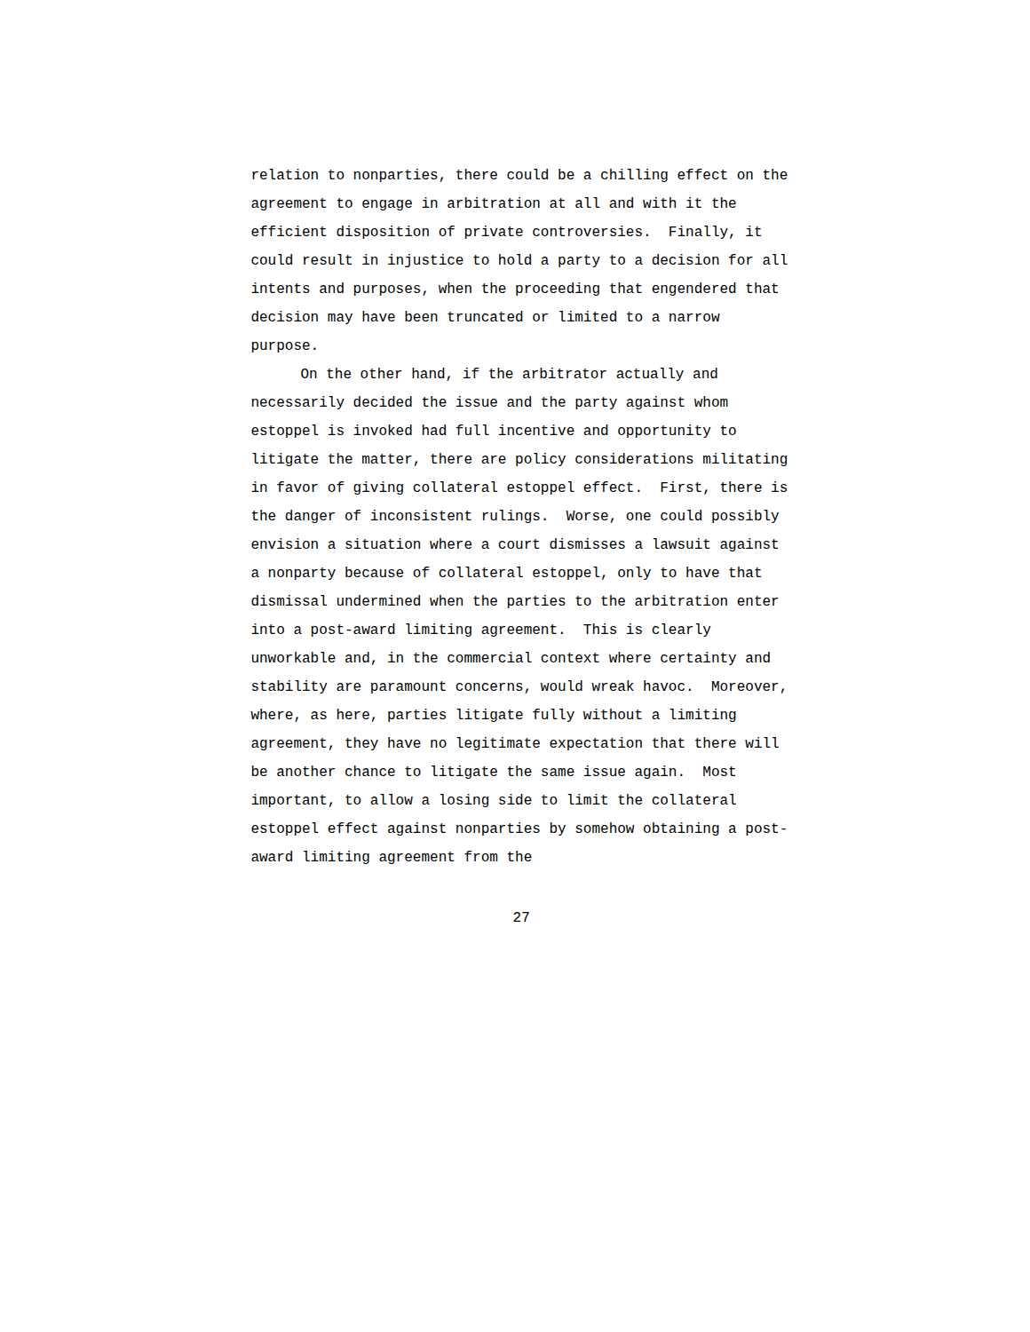relation to nonparties, there could be a chilling effect on the agreement to engage in arbitration at all and with it the efficient disposition of private controversies. Finally, it could result in injustice to hold a party to a decision for all intents and purposes, when the proceeding that engendered that decision may have been truncated or limited to a narrow purpose.
On the other hand, if the arbitrator actually and necessarily decided the issue and the party against whom estoppel is invoked had full incentive and opportunity to litigate the matter, there are policy considerations militating in favor of giving collateral estoppel effect. First, there is the danger of inconsistent rulings. Worse, one could possibly envision a situation where a court dismisses a lawsuit against a nonparty because of collateral estoppel, only to have that dismissal undermined when the parties to the arbitration enter into a post-award limiting agreement. This is clearly unworkable and, in the commercial context where certainty and stability are paramount concerns, would wreak havoc. Moreover, where, as here, parties litigate fully without a limiting agreement, they have no legitimate expectation that there will be another chance to litigate the same issue again. Most important, to allow a losing side to limit the collateral estoppel effect against nonparties by somehow obtaining a post-award limiting agreement from the
27